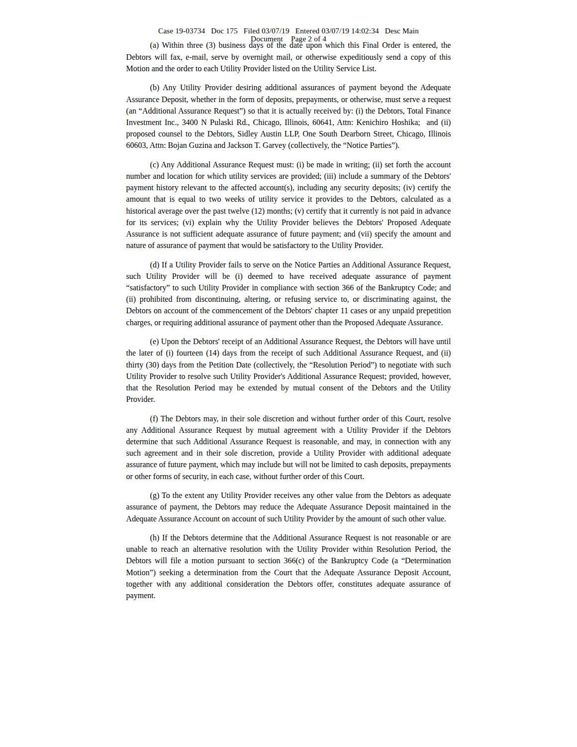Case 19-03734 Doc 175 Filed 03/07/19 Entered 03/07/19 14:02:34 Desc Main Document Page 2 of 4
(a) Within three (3) business days of the date upon which this Final Order is entered, the Debtors will fax, e-mail, serve by overnight mail, or otherwise expeditiously send a copy of this Motion and the order to each Utility Provider listed on the Utility Service List.
(b) Any Utility Provider desiring additional assurances of payment beyond the Adequate Assurance Deposit, whether in the form of deposits, prepayments, or otherwise, must serve a request (an “Additional Assurance Request”) so that it is actually received by: (i) the Debtors, Total Finance Investment Inc., 3400 N Pulaski Rd., Chicago, Illinois, 60641, Attn: Kenichiro Hoshika; and (ii) proposed counsel to the Debtors, Sidley Austin LLP, One South Dearborn Street, Chicago, Illinois 60603, Attn: Bojan Guzina and Jackson T. Garvey (collectively, the “Notice Parties”).
(c) Any Additional Assurance Request must: (i) be made in writing; (ii) set forth the account number and location for which utility services are provided; (iii) include a summary of the Debtors' payment history relevant to the affected account(s), including any security deposits; (iv) certify the amount that is equal to two weeks of utility service it provides to the Debtors, calculated as a historical average over the past twelve (12) months; (v) certify that it currently is not paid in advance for its services; (vi) explain why the Utility Provider believes the Debtors' Proposed Adequate Assurance is not sufficient adequate assurance of future payment; and (vii) specify the amount and nature of assurance of payment that would be satisfactory to the Utility Provider.
(d) If a Utility Provider fails to serve on the Notice Parties an Additional Assurance Request, such Utility Provider will be (i) deemed to have received adequate assurance of payment “satisfactory” to such Utility Provider in compliance with section 366 of the Bankruptcy Code; and (ii) prohibited from discontinuing, altering, or refusing service to, or discriminating against, the Debtors on account of the commencement of the Debtors' chapter 11 cases or any unpaid prepetition charges, or requiring additional assurance of payment other than the Proposed Adequate Assurance.
(e) Upon the Debtors' receipt of an Additional Assurance Request, the Debtors will have until the later of (i) fourteen (14) days from the receipt of such Additional Assurance Request, and (ii) thirty (30) days from the Petition Date (collectively, the “Resolution Period”) to negotiate with such Utility Provider to resolve such Utility Provider's Additional Assurance Request; provided, however, that the Resolution Period may be extended by mutual consent of the Debtors and the Utility Provider.
(f) The Debtors may, in their sole discretion and without further order of this Court, resolve any Additional Assurance Request by mutual agreement with a Utility Provider if the Debtors determine that such Additional Assurance Request is reasonable, and may, in connection with any such agreement and in their sole discretion, provide a Utility Provider with additional adequate assurance of future payment, which may include but will not be limited to cash deposits, prepayments or other forms of security, in each case, without further order of this Court.
(g) To the extent any Utility Provider receives any other value from the Debtors as adequate assurance of payment, the Debtors may reduce the Adequate Assurance Deposit maintained in the Adequate Assurance Account on account of such Utility Provider by the amount of such other value.
(h) If the Debtors determine that the Additional Assurance Request is not reasonable or are unable to reach an alternative resolution with the Utility Provider within Resolution Period, the Debtors will file a motion pursuant to section 366(c) of the Bankruptcy Code (a “Determination Motion”) seeking a determination from the Court that the Adequate Assurance Deposit Account, together with any additional consideration the Debtors offer, constitutes adequate assurance of payment.